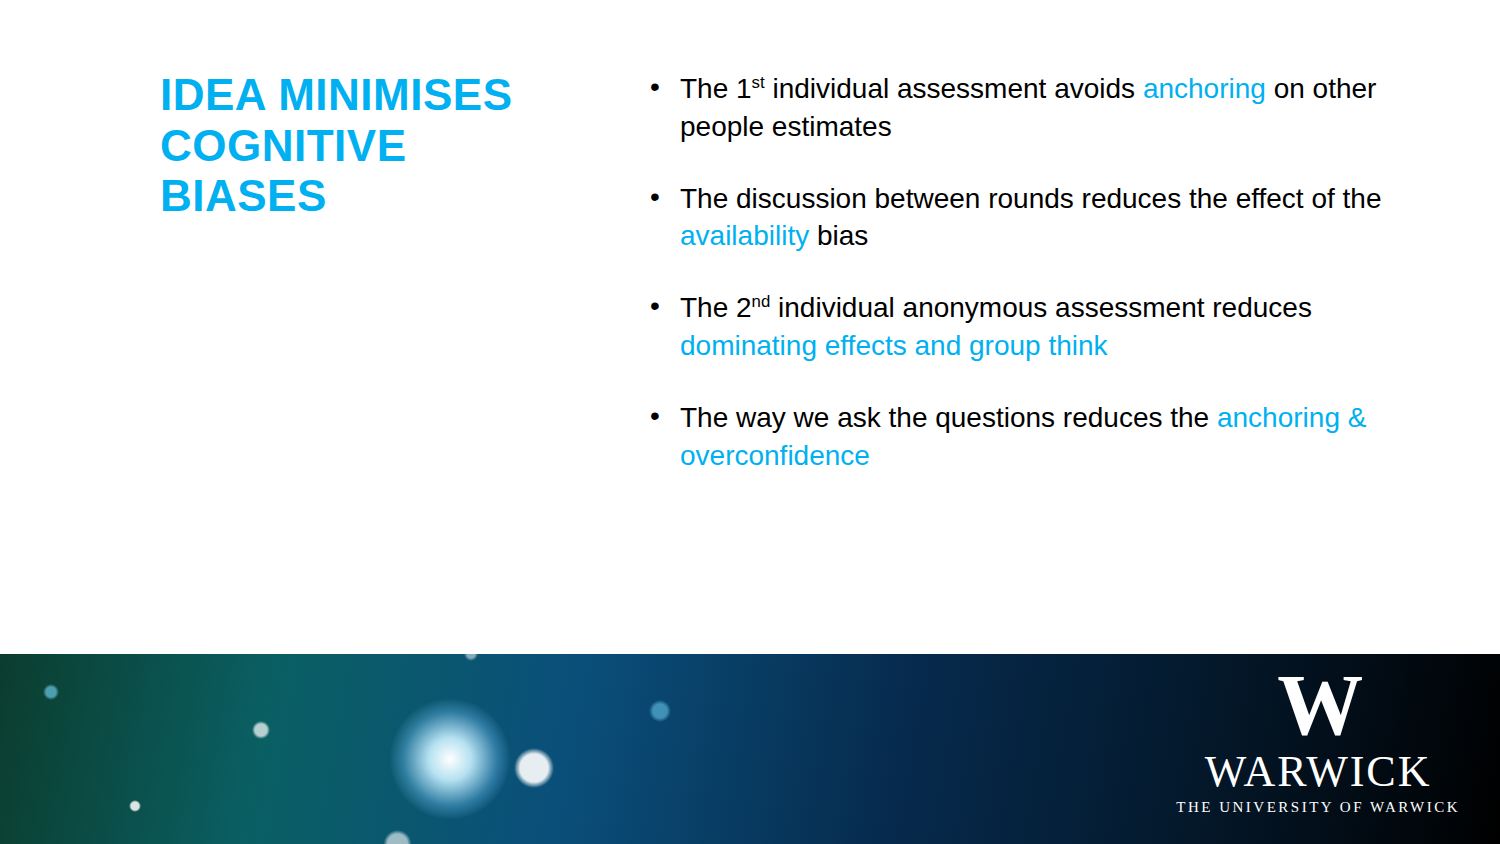Idea minimises cognitive biases
The 1st individual assessment avoids anchoring on other people estimates
The discussion between rounds reduces the effect of the availability bias
The 2nd individual anonymous assessment reduces dominating effects and group think
The way we ask the questions reduces the anchoring & overconfidence
W
WARWICK
THE UNIVERSITY OF WARWICK